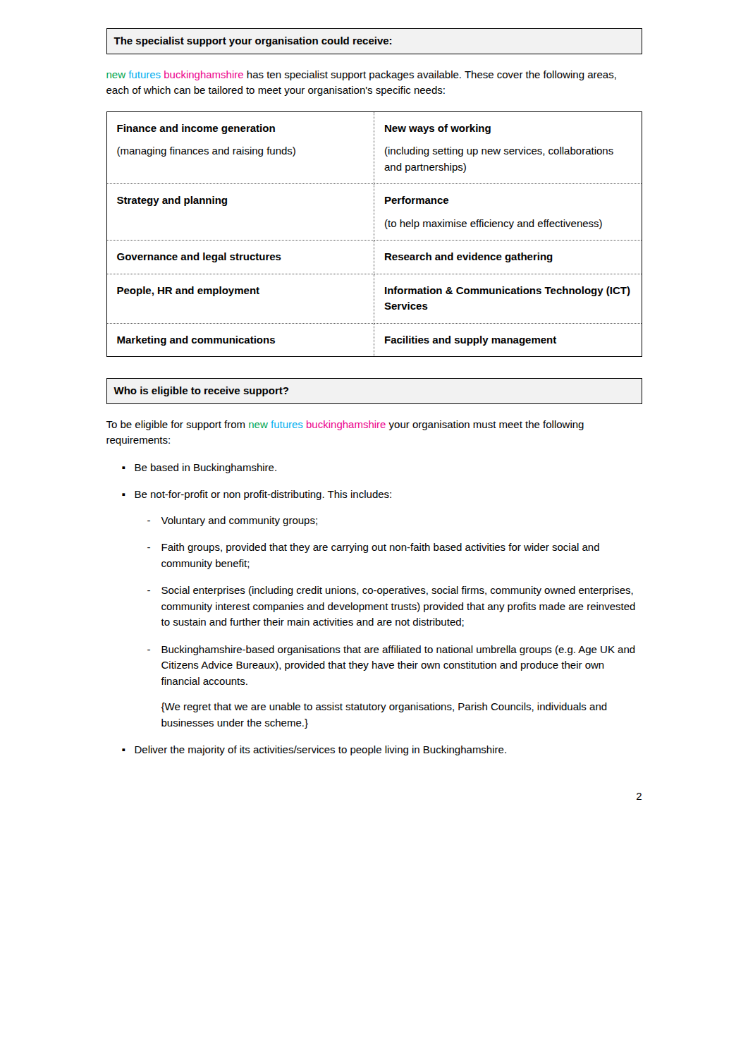The specialist support your organisation could receive:
new futures buckinghamshire has ten specialist support packages available. These cover the following areas, each of which can be tailored to meet your organisation's specific needs:
| Finance and income generation (managing finances and raising funds) | New ways of working (including setting up new services, collaborations and partnerships) |
| Strategy and planning | Performance (to help maximise efficiency and effectiveness) |
| Governance and legal structures | Research and evidence gathering |
| People, HR and employment | Information & Communications Technology (ICT) Services |
| Marketing and communications | Facilities and supply management |
Who is eligible to receive support?
To be eligible for support from new futures buckinghamshire your organisation must meet the following requirements:
Be based in Buckinghamshire.
Be not-for-profit or non profit-distributing. This includes:
Voluntary and community groups;
Faith groups, provided that they are carrying out non-faith based activities for wider social and community benefit;
Social enterprises (including credit unions, co-operatives, social firms, community owned enterprises, community interest companies and development trusts) provided that any profits made are reinvested to sustain and further their main activities and are not distributed;
Buckinghamshire-based organisations that are affiliated to national umbrella groups (e.g. Age UK and Citizens Advice Bureaux), provided that they have their own constitution and produce their own financial accounts.
{We regret that we are unable to assist statutory organisations, Parish Councils, individuals and businesses under the scheme.}
Deliver the majority of its activities/services to people living in Buckinghamshire.
2